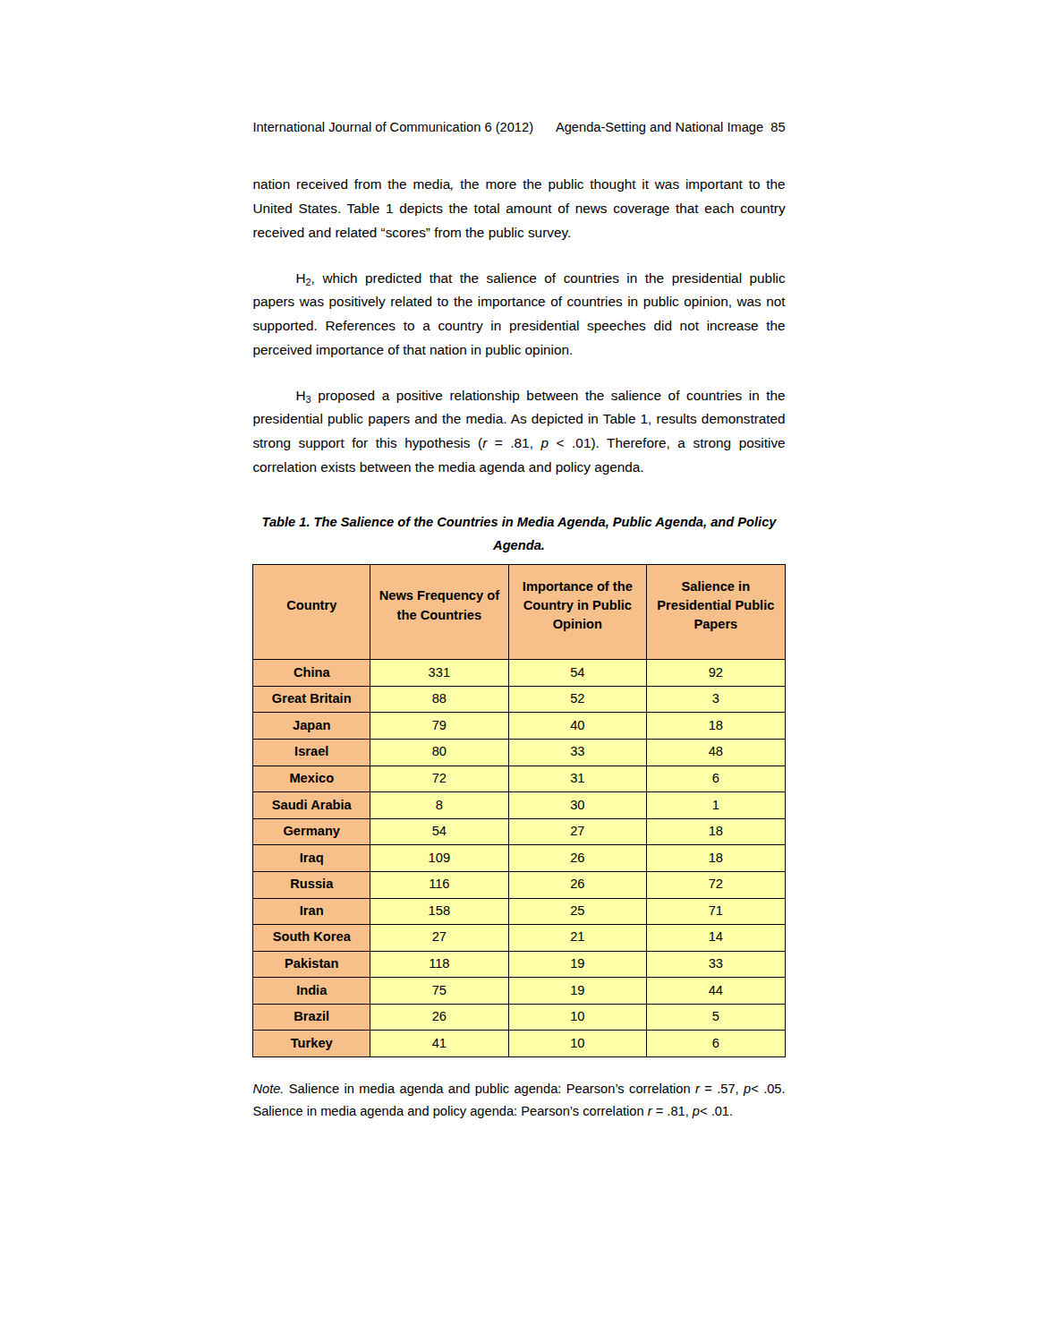International Journal of Communication 6 (2012)
Agenda-Setting and National Image 85
nation received from the media, the more the public thought it was important to the United States. Table 1 depicts the total amount of news coverage that each country received and related “scores” from the public survey.
H2, which predicted that the salience of countries in the presidential public papers was positively related to the importance of countries in public opinion, was not supported. References to a country in presidential speeches did not increase the perceived importance of that nation in public opinion.
H3 proposed a positive relationship between the salience of countries in the presidential public papers and the media. As depicted in Table 1, results demonstrated strong support for this hypothesis (r = .81, p < .01). Therefore, a strong positive correlation exists between the media agenda and policy agenda.
Table 1. The Salience of the Countries in Media Agenda, Public Agenda, and Policy Agenda.
| Country | News Frequency of the Countries | Importance of the Country in Public Opinion | Salience in Presidential Public Papers |
| --- | --- | --- | --- |
| China | 331 | 54 | 92 |
| Great Britain | 88 | 52 | 3 |
| Japan | 79 | 40 | 18 |
| Israel | 80 | 33 | 48 |
| Mexico | 72 | 31 | 6 |
| Saudi Arabia | 8 | 30 | 1 |
| Germany | 54 | 27 | 18 |
| Iraq | 109 | 26 | 18 |
| Russia | 116 | 26 | 72 |
| Iran | 158 | 25 | 71 |
| South Korea | 27 | 21 | 14 |
| Pakistan | 118 | 19 | 33 |
| India | 75 | 19 | 44 |
| Brazil | 26 | 10 | 5 |
| Turkey | 41 | 10 | 6 |
Note. Salience in media agenda and public agenda: Pearson’s correlation r = .57, p< .05. Salience in media agenda and policy agenda: Pearson’s correlation r = .81, p< .01.